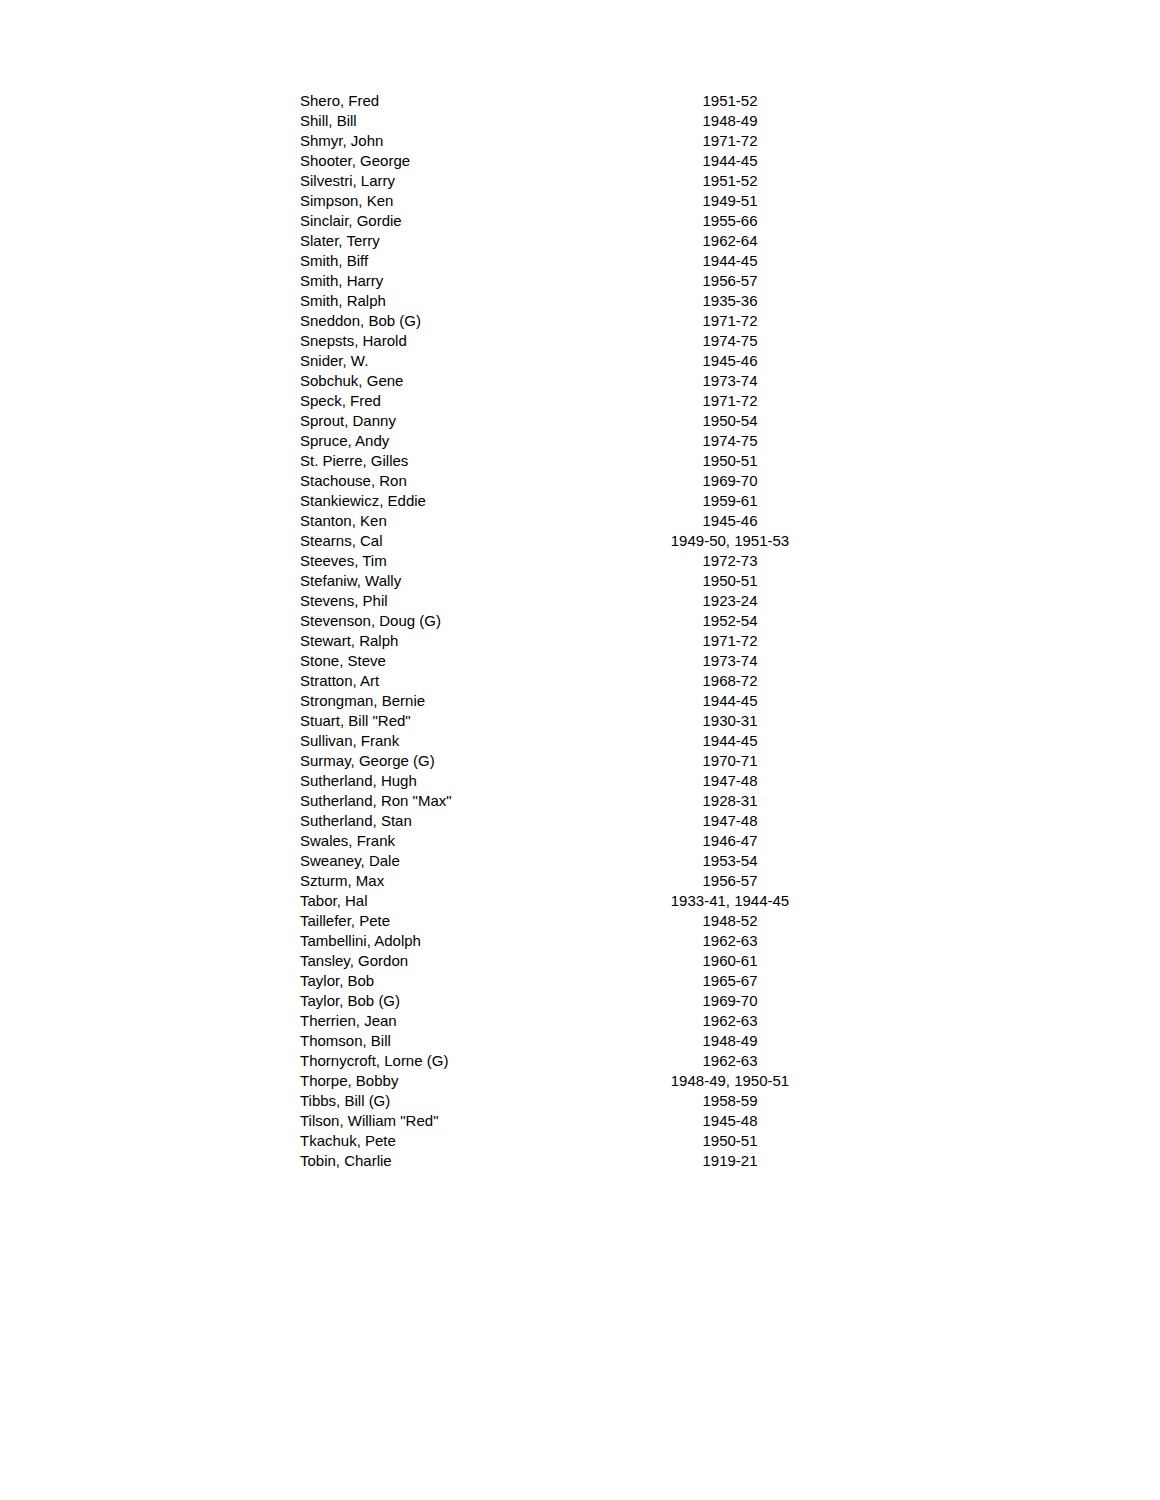| Shero, Fred | 1951-52 |
| Shill, Bill | 1948-49 |
| Shmyr, John | 1971-72 |
| Shooter, George | 1944-45 |
| Silvestri, Larry | 1951-52 |
| Simpson, Ken | 1949-51 |
| Sinclair, Gordie | 1955-66 |
| Slater, Terry | 1962-64 |
| Smith, Biff | 1944-45 |
| Smith, Harry | 1956-57 |
| Smith, Ralph | 1935-36 |
| Sneddon, Bob (G) | 1971-72 |
| Snepsts, Harold | 1974-75 |
| Snider, W. | 1945-46 |
| Sobchuk, Gene | 1973-74 |
| Speck, Fred | 1971-72 |
| Sprout, Danny | 1950-54 |
| Spruce, Andy | 1974-75 |
| St. Pierre, Gilles | 1950-51 |
| Stachouse, Ron | 1969-70 |
| Stankiewicz, Eddie | 1959-61 |
| Stanton, Ken | 1945-46 |
| Stearns, Cal | 1949-50, 1951-53 |
| Steeves, Tim | 1972-73 |
| Stefaniw, Wally | 1950-51 |
| Stevens, Phil | 1923-24 |
| Stevenson, Doug (G) | 1952-54 |
| Stewart, Ralph | 1971-72 |
| Stone, Steve | 1973-74 |
| Stratton, Art | 1968-72 |
| Strongman, Bernie | 1944-45 |
| Stuart, Bill "Red" | 1930-31 |
| Sullivan, Frank | 1944-45 |
| Surmay, George (G) | 1970-71 |
| Sutherland, Hugh | 1947-48 |
| Sutherland, Ron "Max" | 1928-31 |
| Sutherland, Stan | 1947-48 |
| Swales, Frank | 1946-47 |
| Sweaney, Dale | 1953-54 |
| Szturm, Max | 1956-57 |
| Tabor, Hal | 1933-41, 1944-45 |
| Taillefer, Pete | 1948-52 |
| Tambellini, Adolph | 1962-63 |
| Tansley, Gordon | 1960-61 |
| Taylor, Bob | 1965-67 |
| Taylor, Bob (G) | 1969-70 |
| Therrien, Jean | 1962-63 |
| Thomson, Bill | 1948-49 |
| Thornycroft, Lorne (G) | 1962-63 |
| Thorpe, Bobby | 1948-49, 1950-51 |
| Tibbs, Bill (G) | 1958-59 |
| Tilson, William "Red" | 1945-48 |
| Tkachuk, Pete | 1950-51 |
| Tobin, Charlie | 1919-21 |